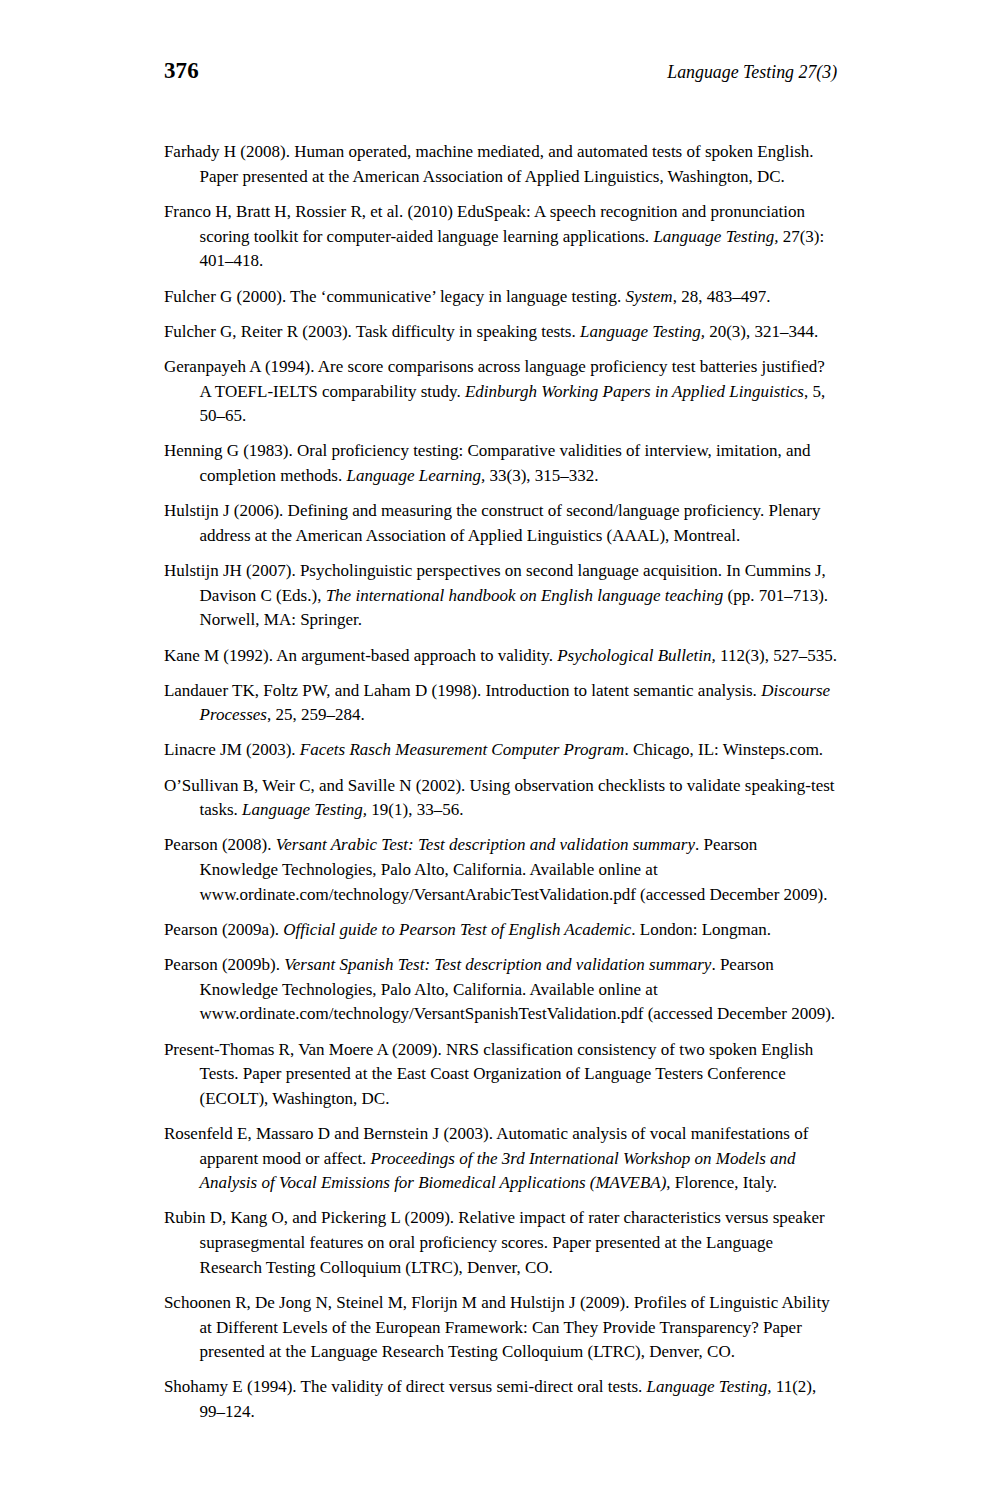376 Language Testing 27(3)
Farhady H (2008). Human operated, machine mediated, and automated tests of spoken English. Paper presented at the American Association of Applied Linguistics, Washington, DC.
Franco H, Bratt H, Rossier R, et al. (2010) EduSpeak: A speech recognition and pronunciation scoring toolkit for computer-aided language learning applications. Language Testing, 27(3): 401–418.
Fulcher G (2000). The ‘communicative’ legacy in language testing. System, 28, 483–497.
Fulcher G, Reiter R (2003). Task difficulty in speaking tests. Language Testing, 20(3), 321–344.
Geranpayeh A (1994). Are score comparisons across language proficiency test batteries justified? A TOEFL-IELTS comparability study. Edinburgh Working Papers in Applied Linguistics, 5, 50–65.
Henning G (1983). Oral proficiency testing: Comparative validities of interview, imitation, and completion methods. Language Learning, 33(3), 315–332.
Hulstijn J (2006). Defining and measuring the construct of second/language proficiency. Plenary address at the American Association of Applied Linguistics (AAAL), Montreal.
Hulstijn JH (2007). Psycholinguistic perspectives on second language acquisition. In Cummins J, Davison C (Eds.), The international handbook on English language teaching (pp. 701–713). Norwell, MA: Springer.
Kane M (1992). An argument-based approach to validity. Psychological Bulletin, 112(3), 527–535.
Landauer TK, Foltz PW, and Laham D (1998). Introduction to latent semantic analysis. Discourse Processes, 25, 259–284.
Linacre JM (2003). Facets Rasch Measurement Computer Program. Chicago, IL: Winsteps.com.
O’Sullivan B, Weir C, and Saville N (2002). Using observation checklists to validate speaking-test tasks. Language Testing, 19(1), 33–56.
Pearson (2008). Versant Arabic Test: Test description and validation summary. Pearson Knowledge Technologies, Palo Alto, California. Available online at www.ordinate.com/technology/VersantArabicTestValidation.pdf (accessed December 2009).
Pearson (2009a). Official guide to Pearson Test of English Academic. London: Longman.
Pearson (2009b). Versant Spanish Test: Test description and validation summary. Pearson Knowledge Technologies, Palo Alto, California. Available online at www.ordinate.com/technology/VersantSpanishTestValidation.pdf (accessed December 2009).
Present-Thomas R, Van Moere A (2009). NRS classification consistency of two spoken English Tests. Paper presented at the East Coast Organization of Language Testers Conference (ECOLT), Washington, DC.
Rosenfeld E, Massaro D and Bernstein J (2003). Automatic analysis of vocal manifestations of apparent mood or affect. Proceedings of the 3rd International Workshop on Models and Analysis of Vocal Emissions for Biomedical Applications (MAVEBA), Florence, Italy.
Rubin D, Kang O, and Pickering L (2009). Relative impact of rater characteristics versus speaker suprasegmental features on oral proficiency scores. Paper presented at the Language Research Testing Colloquium (LTRC), Denver, CO.
Schoonen R, De Jong N, Steinel M, Florijn M and Hulstijn J (2009). Profiles of Linguistic Ability at Different Levels of the European Framework: Can They Provide Transparency? Paper presented at the Language Research Testing Colloquium (LTRC), Denver, CO.
Shohamy E (1994). The validity of direct versus semi-direct oral tests. Language Testing, 11(2), 99–124.